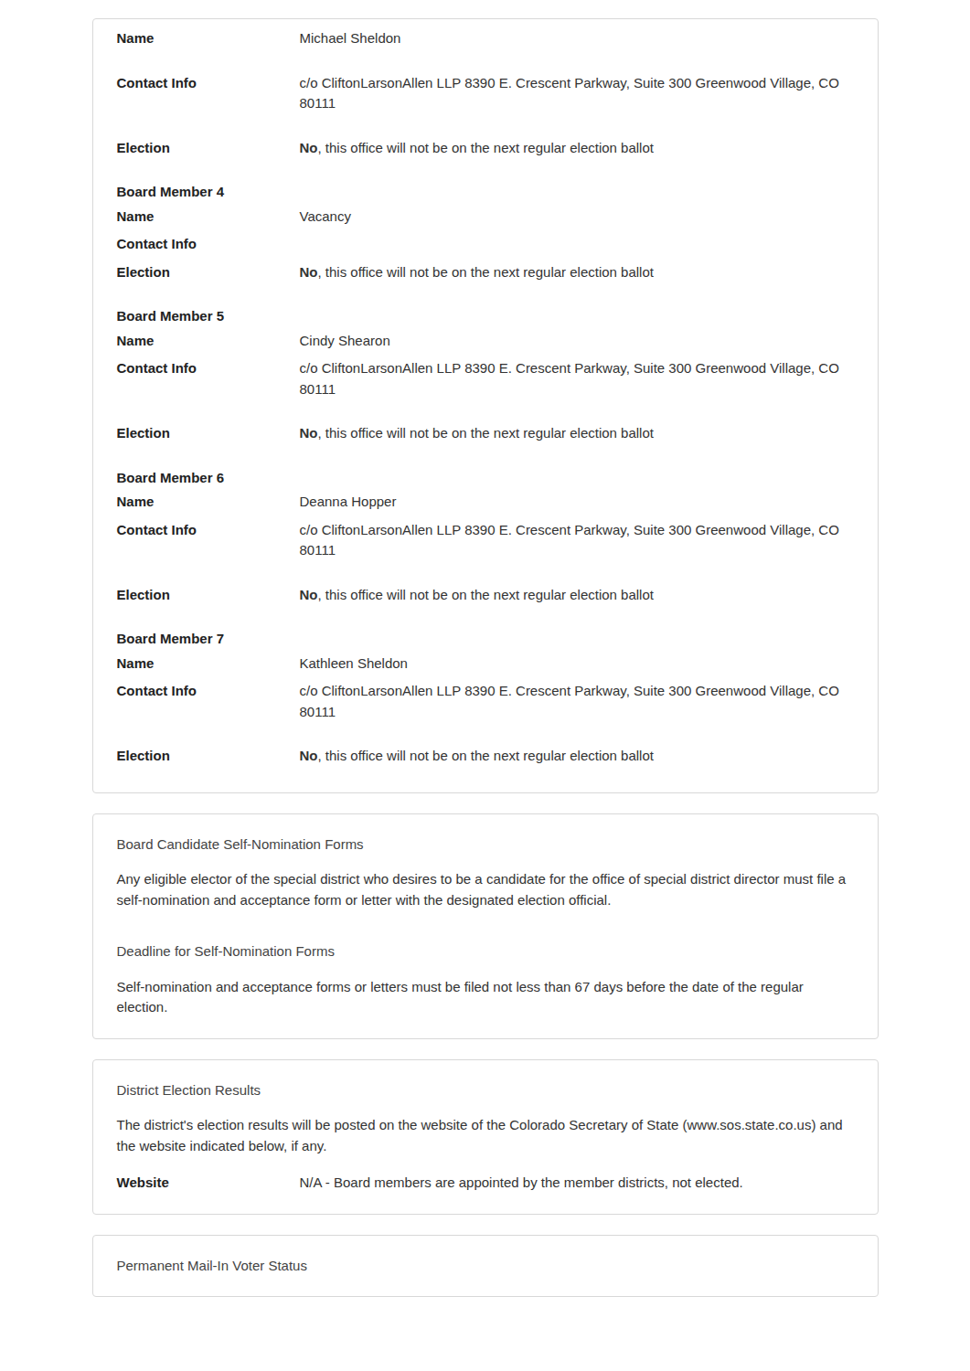Name
Michael Sheldon
Contact Info
c/o CliftonLarsonAllen LLP 8390 E. Crescent Parkway, Suite 300 Greenwood Village, CO 80111
Election
No, this office will not be on the next regular election ballot
Board Member 4
Name
Vacancy
Contact Info
Election
No, this office will not be on the next regular election ballot
Board Member 5
Name
Cindy Shearon
Contact Info
c/o CliftonLarsonAllen LLP 8390 E. Crescent Parkway, Suite 300 Greenwood Village, CO 80111
Election
No, this office will not be on the next regular election ballot
Board Member 6
Name
Deanna Hopper
Contact Info
c/o CliftonLarsonAllen LLP 8390 E. Crescent Parkway, Suite 300 Greenwood Village, CO 80111
Election
No, this office will not be on the next regular election ballot
Board Member 7
Name
Kathleen Sheldon
Contact Info
c/o CliftonLarsonAllen LLP 8390 E. Crescent Parkway, Suite 300 Greenwood Village, CO 80111
Election
No, this office will not be on the next regular election ballot
Board Candidate Self-Nomination Forms
Any eligible elector of the special district who desires to be a candidate for the office of special district director must file a self-nomination and acceptance form or letter with the designated election official.
Deadline for Self-Nomination Forms
Self-nomination and acceptance forms or letters must be filed not less than 67 days before the date of the regular election.
District Election Results
The district's election results will be posted on the website of the Colorado Secretary of State (www.sos.state.co.us) and the website indicated below, if any.
Website
N/A - Board members are appointed by the member districts, not elected.
Permanent Mail-In Voter Status